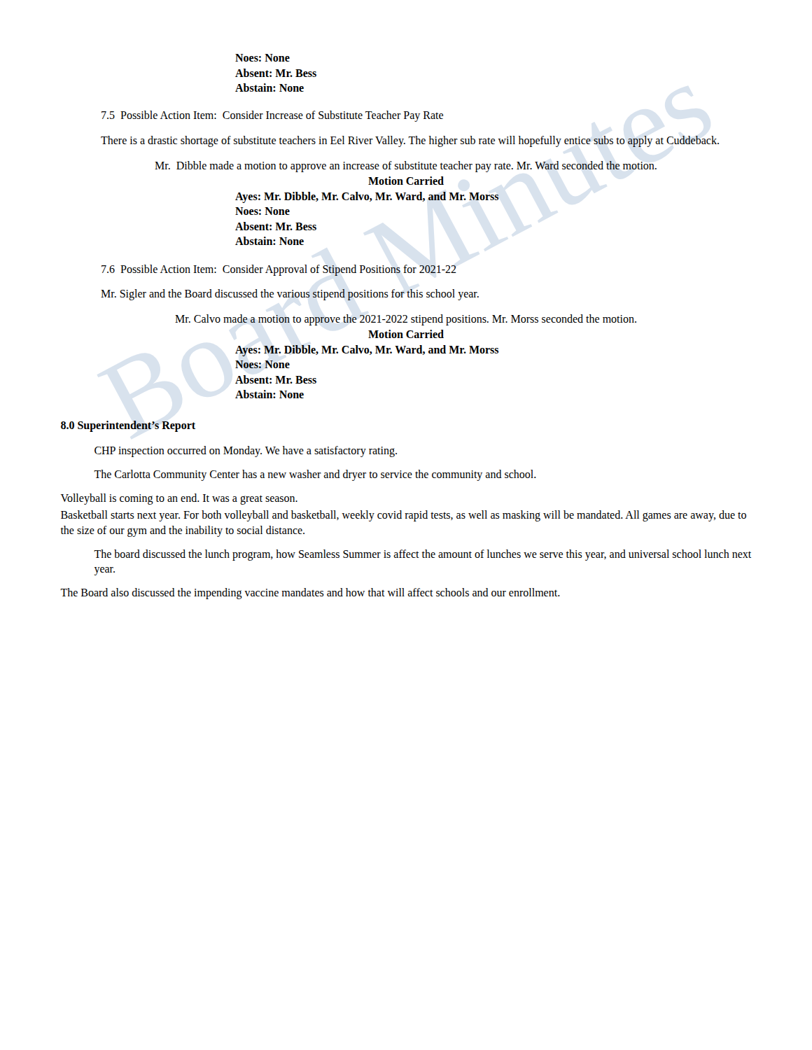Board Minutes
Noes: None
Absent: Mr. Bess
Abstain: None
7.5 Possible Action Item: Consider Increase of Substitute Teacher Pay Rate
There is a drastic shortage of substitute teachers in Eel River Valley. The higher sub rate will hopefully entice subs to apply at Cuddeback.
Mr. Dibble made a motion to approve an increase of substitute teacher pay rate. Mr. Ward seconded the motion.
Motion Carried
Ayes: Mr. Dibble, Mr. Calvo, Mr. Ward, and Mr. Morss
Noes: None
Absent: Mr. Bess
Abstain: None
7.6 Possible Action Item: Consider Approval of Stipend Positions for 2021-22
Mr. Sigler and the Board discussed the various stipend positions for this school year.
Mr. Calvo made a motion to approve the 2021-2022 stipend positions. Mr. Morss seconded the motion.
Motion Carried
Ayes: Mr. Dibble, Mr. Calvo, Mr. Ward, and Mr. Morss
Noes: None
Absent: Mr. Bess
Abstain: None
8.0 Superintendent’s Report
CHP inspection occurred on Monday. We have a satisfactory rating.
The Carlotta Community Center has a new washer and dryer to service the community and school.
Volleyball is coming to an end. It was a great season.
Basketball starts next year. For both volleyball and basketball, weekly covid rapid tests, as well as masking will be mandated. All games are away, due to the size of our gym and the inability to social distance.
The board discussed the lunch program, how Seamless Summer is affect the amount of lunches we serve this year, and universal school lunch next year.
The Board also discussed the impending vaccine mandates and how that will affect schools and our enrollment.